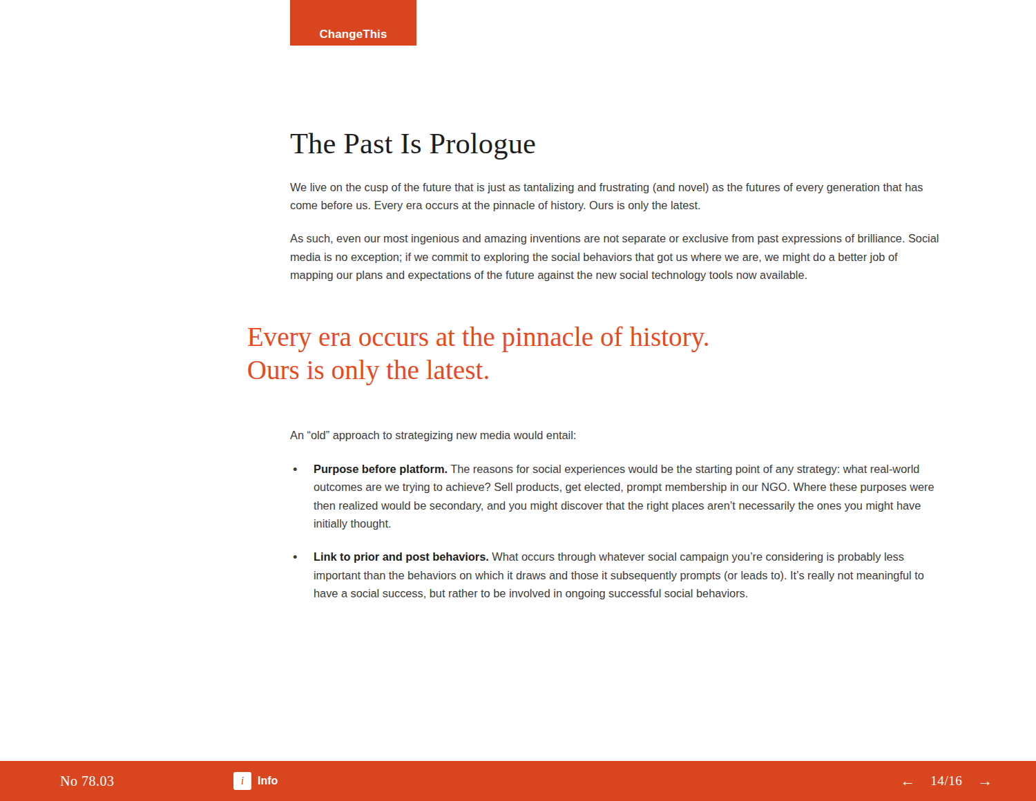ChangeThis
The Past Is Prologue
We live on the cusp of the future that is just as tantalizing and frustrating (and novel) as the futures of every generation that has come before us. Every era occurs at the pinnacle of history. Ours is only the latest.
As such, even our most ingenious and amazing inventions are not separate or exclusive from past expressions of brilliance. Social media is no exception; if we commit to exploring the social behaviors that got us where we are, we might do a better job of mapping our plans and expectations of the future against the new social technology tools now available.
Every era occurs at the pinnacle of history.
Ours is only the latest.
An “old” approach to strategizing new media would entail:
Purpose before platform. The reasons for social experiences would be the starting point of any strategy: what real-world outcomes are we trying to achieve? Sell products, get elected, prompt membership in our NGO. Where these purposes were then realized would be secondary, and you might discover that the right places aren’t necessarily the ones you might have initially thought.
Link to prior and post behaviors. What occurs through whatever social campaign you’re considering is probably less important than the behaviors on which it draws and those it subsequently prompts (or leads to). It’s really not meaningful to have a social success, but rather to be involved in ongoing successful social behaviors.
No 78.03
iInfo
← 14/16 →